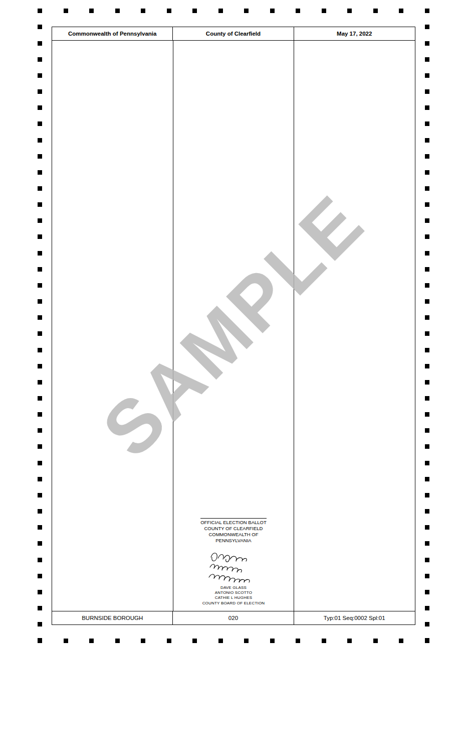Commonwealth of Pennsylvania
County of Clearfield
May 17, 2022
SAMPLE
Official Election Ballot
County of Clearfield
Commonwealth of
Pennsylvania
DAVE GLASS
ANTONIO SCOTTO
CATHIE L HUGHES
COUNTY BOARD OF ELECTION
BURNSIDE BOROUGH
020
Typ:01 Seq:0002 Spl:01